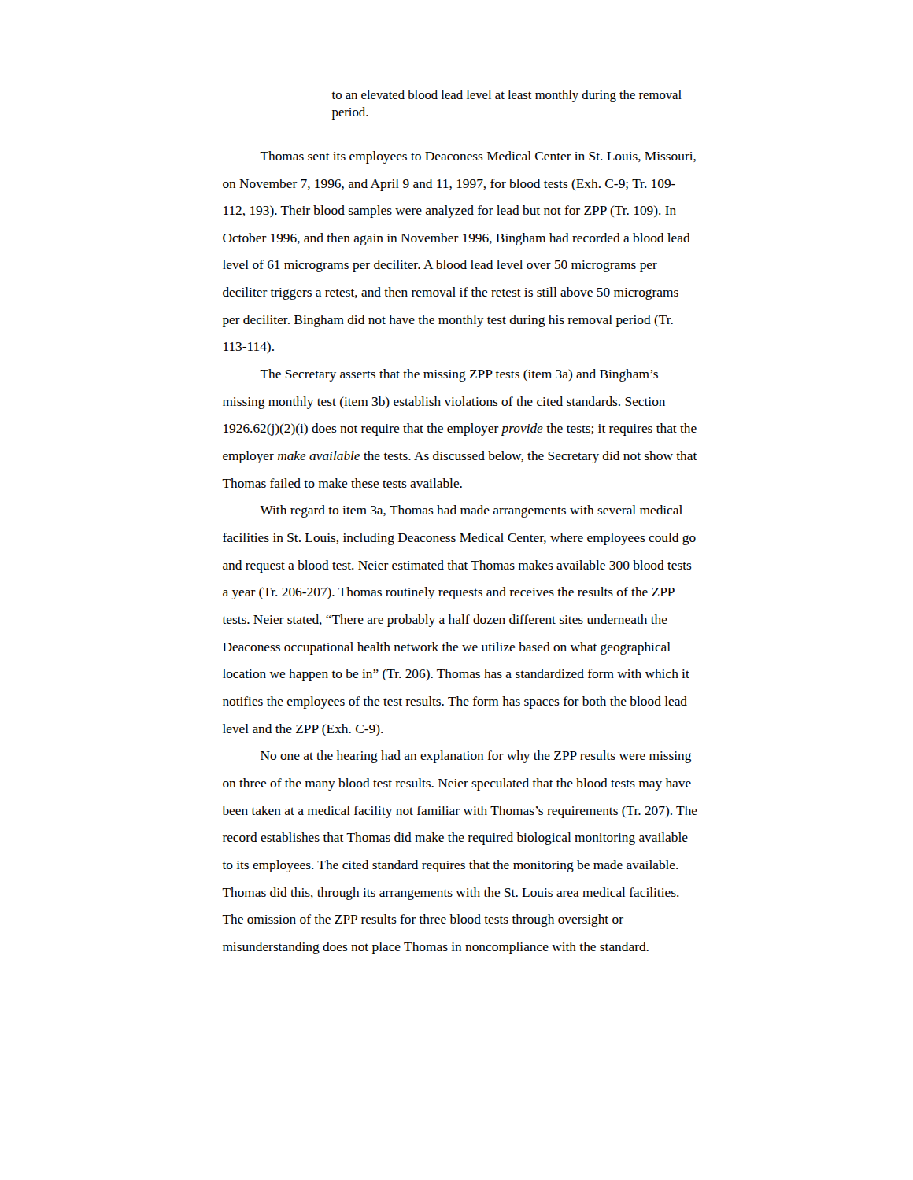to an elevated blood lead level at least monthly during the removal
period.
Thomas sent its employees to Deaconess Medical Center in St. Louis, Missouri, on November 7, 1996, and April 9 and 11, 1997, for blood tests (Exh. C-9; Tr. 109-112, 193). Their blood samples were analyzed for lead but not for ZPP (Tr. 109). In October 1996, and then again in November 1996, Bingham had recorded a blood lead level of 61 micrograms per deciliter. A blood lead level over 50 micrograms per deciliter triggers a retest, and then removal if the retest is still above 50 micrograms per deciliter. Bingham did not have the monthly test during his removal period (Tr. 113-114).
The Secretary asserts that the missing ZPP tests (item 3a) and Bingham’s missing monthly test (item 3b) establish violations of the cited standards. Section 1926.62(j)(2)(i) does not require that the employer provide the tests; it requires that the employer make available the tests. As discussed below, the Secretary did not show that Thomas failed to make these tests available.
With regard to item 3a, Thomas had made arrangements with several medical facilities in St. Louis, including Deaconess Medical Center, where employees could go and request a blood test. Neier estimated that Thomas makes available 300 blood tests a year (Tr. 206-207). Thomas routinely requests and receives the results of the ZPP tests. Neier stated, “There are probably a half dozen different sites underneath the Deaconess occupational health network the we utilize based on what geographical location we happen to be in” (Tr. 206). Thomas has a standardized form with which it notifies the employees of the test results. The form has spaces for both the blood lead level and the ZPP (Exh. C-9).
No one at the hearing had an explanation for why the ZPP results were missing on three of the many blood test results. Neier speculated that the blood tests may have been taken at a medical facility not familiar with Thomas’s requirements (Tr. 207). The record establishes that Thomas did make the required biological monitoring available to its employees. The cited standard requires that the monitoring be made available. Thomas did this, through its arrangements with the St. Louis area medical facilities. The omission of the ZPP results for three blood tests through oversight or misunderstanding does not place Thomas in noncompliance with the standard.